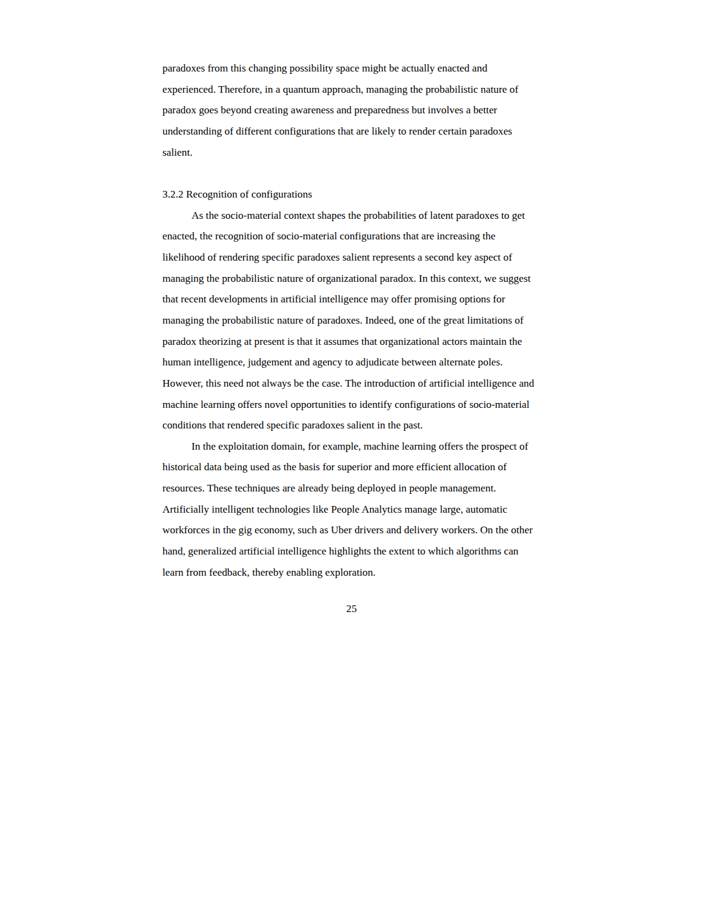paradoxes from this changing possibility space might be actually enacted and experienced. Therefore, in a quantum approach, managing the probabilistic nature of paradox goes beyond creating awareness and preparedness but involves a better understanding of different configurations that are likely to render certain paradoxes salient.
3.2.2 Recognition of configurations
As the socio-material context shapes the probabilities of latent paradoxes to get enacted, the recognition of socio-material configurations that are increasing the likelihood of rendering specific paradoxes salient represents a second key aspect of managing the probabilistic nature of organizational paradox. In this context, we suggest that recent developments in artificial intelligence may offer promising options for managing the probabilistic nature of paradoxes. Indeed, one of the great limitations of paradox theorizing at present is that it assumes that organizational actors maintain the human intelligence, judgement and agency to adjudicate between alternate poles. However, this need not always be the case. The introduction of artificial intelligence and machine learning offers novel opportunities to identify configurations of socio-material conditions that rendered specific paradoxes salient in the past.
In the exploitation domain, for example, machine learning offers the prospect of historical data being used as the basis for superior and more efficient allocation of resources. These techniques are already being deployed in people management. Artificially intelligent technologies like People Analytics manage large, automatic workforces in the gig economy, such as Uber drivers and delivery workers. On the other hand, generalized artificial intelligence highlights the extent to which algorithms can learn from feedback, thereby enabling exploration.
25